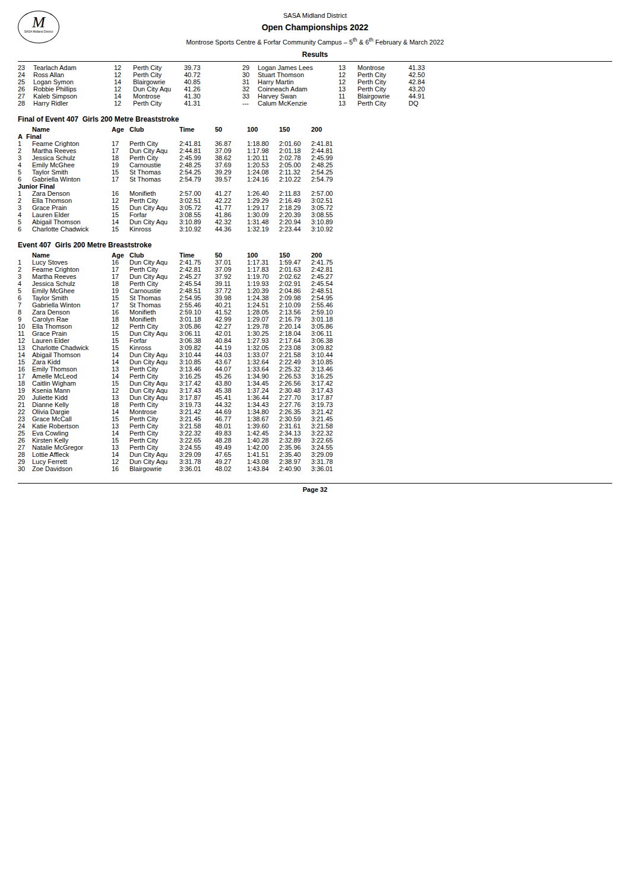M SASA Midland District
SASA Midland District
Open Championships 2022
Montrose Sports Centre & Forfar Community Campus – 5th & 6th February & March 2022
Results
| 23 | Tearlach Adam | 12 | Perth City | 39.73 | | 29 | Logan James Lees | 13 | Montrose | 41.33 |
| 24 | Ross Allan | 12 | Perth City | 40.72 | | 30 | Stuart Thomson | 12 | Perth City | 42.50 |
| 25 | Logan Symon | 14 | Blairgowrie | 40.85 | | 31 | Harry Martin | 12 | Perth City | 42.84 |
| 26 | Robbie Phillips | 12 | Dun City Aqu | 41.26 | | 32 | Coinneach Adam | 13 | Perth City | 43.20 |
| 27 | Kaleb Simpson | 14 | Montrose | 41.30 | | 33 | Harvey Swan | 11 | Blairgowrie | 44.91 |
| 28 | Harry Ridler | 12 | Perth City | 41.31 | | --- | Calum McKenzie | 13 | Perth City | DQ |
Final of Event 407 Girls 200 Metre Breaststroke
| | Name | Age | Club | Time | 50 | 100 | 150 | 200 |
| --- | --- | --- | --- | --- | --- | --- | --- | --- |
| A Final |
| 1 | Fearne Crighton | 17 | Perth City | 2:41.81 | 36.87 | 1:18.80 | 2:01.60 | 2:41.81 |
| 2 | Martha Reeves | 17 | Dun City Aqu | 2:44.81 | 37.09 | 1:17.98 | 2:01.18 | 2:44.81 |
| 3 | Jessica Schulz | 18 | Perth City | 2:45.99 | 38.62 | 1:20.11 | 2:02.78 | 2:45.99 |
| 4 | Emily McGhee | 19 | Carnoustie | 2:48.25 | 37.69 | 1:20.53 | 2:05.00 | 2:48.25 |
| 5 | Taylor Smith | 15 | St Thomas | 2:54.25 | 39.29 | 1:24.08 | 2:11.32 | 2:54.25 |
| 6 | Gabriella Winton | 17 | St Thomas | 2:54.79 | 39.57 | 1:24.16 | 2:10.22 | 2:54.79 |
| Junior Final |
| 1 | Zara Denson | 16 | Monifieth | 2:57.00 | 41.27 | 1:26.40 | 2:11.83 | 2:57.00 |
| 2 | Ella Thomson | 12 | Perth City | 3:02.51 | 42.22 | 1:29.29 | 2:16.49 | 3:02.51 |
| 3 | Grace Prain | 15 | Dun City Aqu | 3:05.72 | 41.77 | 1:29.17 | 2:18.29 | 3:05.72 |
| 4 | Lauren Elder | 15 | Forfar | 3:08.55 | 41.86 | 1:30.09 | 2:20.39 | 3:08.55 |
| 5 | Abigail Thomson | 14 | Dun City Aqu | 3:10.89 | 42.32 | 1:31.48 | 2:20.94 | 3:10.89 |
| 6 | Charlotte Chadwick | 15 | Kinross | 3:10.92 | 44.36 | 1:32.19 | 2:23.44 | 3:10.92 |
Event 407 Girls 200 Metre Breaststroke
| | Name | Age | Club | Time | 50 | 100 | 150 | 200 |
| --- | --- | --- | --- | --- | --- | --- | --- | --- |
| 1 | Lucy Stoves | 16 | Dun City Aqu | 2:41.75 | 37.01 | 1:17.31 | 1:59.47 | 2:41.75 |
| 2 | Fearne Crighton | 17 | Perth City | 2:42.81 | 37.09 | 1:17.83 | 2:01.63 | 2:42.81 |
| 3 | Martha Reeves | 17 | Dun City Aqu | 2:45.27 | 37.92 | 1:19.70 | 2:02.62 | 2:45.27 |
| 4 | Jessica Schulz | 18 | Perth City | 2:45.54 | 39.11 | 1:19.93 | 2:02.91 | 2:45.54 |
| 5 | Emily McGhee | 19 | Carnoustie | 2:48.51 | 37.72 | 1:20.39 | 2:04.86 | 2:48.51 |
| 6 | Taylor Smith | 15 | St Thomas | 2:54.95 | 39.98 | 1:24.38 | 2:09.98 | 2:54.95 |
| 7 | Gabriella Winton | 17 | St Thomas | 2:55.46 | 40.21 | 1:24.51 | 2:10.09 | 2:55.46 |
| 8 | Zara Denson | 16 | Monifieth | 2:59.10 | 41.52 | 1:28.05 | 2:13.56 | 2:59.10 |
| 9 | Carolyn Rae | 18 | Monifieth | 3:01.18 | 42.99 | 1:29.07 | 2:16.79 | 3:01.18 |
| 10 | Ella Thomson | 12 | Perth City | 3:05.86 | 42.27 | 1:29.78 | 2:20.14 | 3:05.86 |
| 11 | Grace Prain | 15 | Dun City Aqu | 3:06.11 | 42.01 | 1:30.25 | 2:18.04 | 3:06.11 |
| 12 | Lauren Elder | 15 | Forfar | 3:06.38 | 40.84 | 1:27.93 | 2:17.64 | 3:06.38 |
| 13 | Charlotte Chadwick | 15 | Kinross | 3:09.82 | 44.19 | 1:32.05 | 2:23.08 | 3:09.82 |
| 14 | Abigail Thomson | 14 | Dun City Aqu | 3:10.44 | 44.03 | 1:33.07 | 2:21.58 | 3:10.44 |
| 15 | Zara Kidd | 14 | Dun City Aqu | 3:10.85 | 43.67 | 1:32.64 | 2:22.49 | 3:10.85 |
| 16 | Emily Thomson | 13 | Perth City | 3:13.46 | 44.07 | 1:33.64 | 2:25.32 | 3:13.46 |
| 17 | Amelle McLeod | 14 | Perth City | 3:16.25 | 45.26 | 1:34.90 | 2:26.53 | 3:16.25 |
| 18 | Caitlin Wigham | 15 | Dun City Aqu | 3:17.42 | 43.80 | 1:34.45 | 2:26.56 | 3:17.42 |
| 19 | Ksenia Mann | 12 | Dun City Aqu | 3:17.43 | 45.38 | 1:37.24 | 2:30.48 | 3:17.43 |
| 20 | Juliette Kidd | 13 | Dun City Aqu | 3:17.87 | 45.41 | 1:36.44 | 2:27.70 | 3:17.87 |
| 21 | Dianne Kelly | 18 | Perth City | 3:19.73 | 44.32 | 1:34.43 | 2:27.76 | 3:19.73 |
| 22 | Olivia Dargie | 14 | Montrose | 3:21.42 | 44.69 | 1:34.80 | 2:26.35 | 3:21.42 |
| 23 | Grace McCall | 15 | Perth City | 3:21.45 | 46.77 | 1:38.67 | 2:30.59 | 3:21.45 |
| 24 | Katie Robertson | 13 | Perth City | 3:21.58 | 48.01 | 1:39.60 | 2:31.61 | 3:21.58 |
| 25 | Eva Cowling | 14 | Perth City | 3:22.32 | 49.83 | 1:42.45 | 2:34.13 | 3:22.32 |
| 26 | Kirsten Kelly | 15 | Perth City | 3:22.65 | 48.28 | 1:40.28 | 2:32.89 | 3:22.65 |
| 27 | Natalie McGregor | 13 | Perth City | 3:24.55 | 49.49 | 1:42.00 | 2:35.96 | 3:24.55 |
| 28 | Lottie Affleck | 14 | Dun City Aqu | 3:29.09 | 47.65 | 1:41.51 | 2:35.40 | 3:29.09 |
| 29 | Lucy Ferrett | 12 | Dun City Aqu | 3:31.78 | 49.27 | 1:43.08 | 2:38.97 | 3:31.78 |
| 30 | Zoe Davidson | 16 | Blairgowrie | 3:36.01 | 48.02 | 1:43.84 | 2:40.90 | 3:36.01 |
Page 32